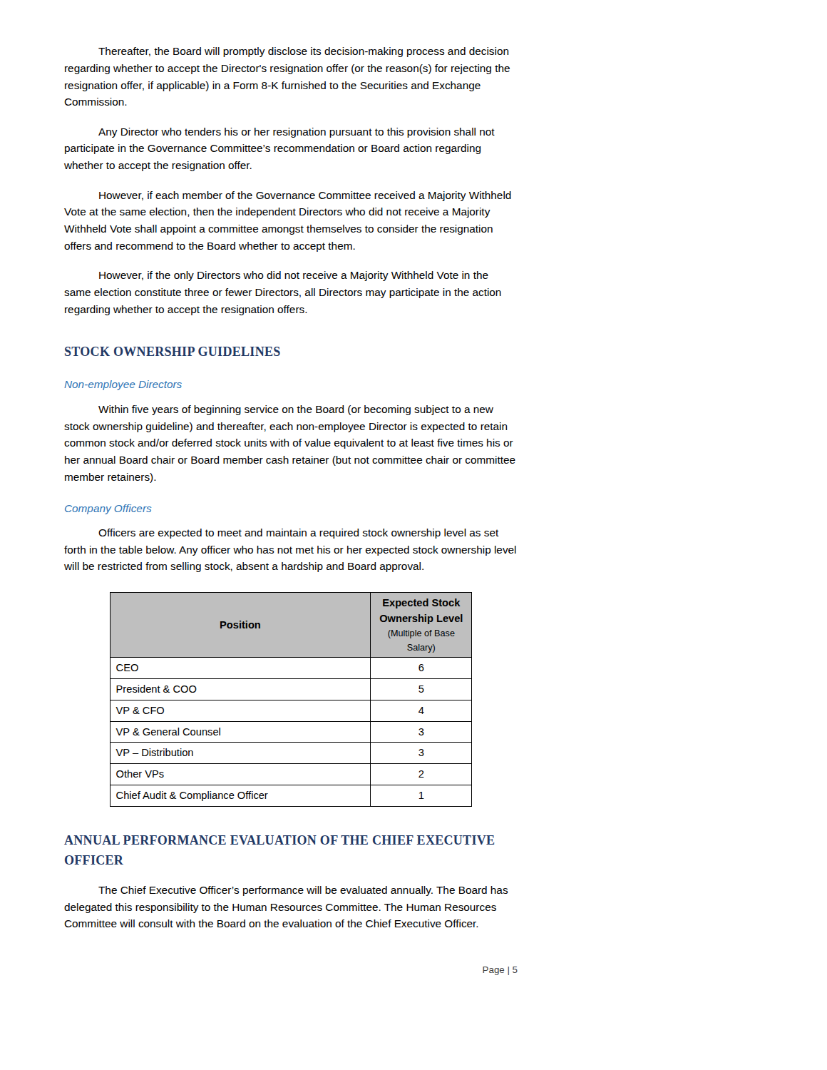Thereafter, the Board will promptly disclose its decision-making process and decision regarding whether to accept the Director's resignation offer (or the reason(s) for rejecting the resignation offer, if applicable) in a Form 8-K furnished to the Securities and Exchange Commission.
Any Director who tenders his or her resignation pursuant to this provision shall not participate in the Governance Committee’s recommendation or Board action regarding whether to accept the resignation offer.
However, if each member of the Governance Committee received a Majority Withheld Vote at the same election, then the independent Directors who did not receive a Majority Withheld Vote shall appoint a committee amongst themselves to consider the resignation offers and recommend to the Board whether to accept them.
However, if the only Directors who did not receive a Majority Withheld Vote in the same election constitute three or fewer Directors, all Directors may participate in the action regarding whether to accept the resignation offers.
Stock Ownership Guidelines
Non-employee Directors
Within five years of beginning service on the Board (or becoming subject to a new stock ownership guideline) and thereafter, each non-employee Director is expected to retain common stock and/or deferred stock units with of value equivalent to at least five times his or her annual Board chair or Board member cash retainer (but not committee chair or committee member retainers).
Company Officers
Officers are expected to meet and maintain a required stock ownership level as set forth in the table below. Any officer who has not met his or her expected stock ownership level will be restricted from selling stock, absent a hardship and Board approval.
| Position | Expected Stock Ownership Level (Multiple of Base Salary) |
| --- | --- |
| CEO | 6 |
| President & COO | 5 |
| VP & CFO | 4 |
| VP & General Counsel | 3 |
| VP – Distribution | 3 |
| Other VPs | 2 |
| Chief Audit & Compliance Officer | 1 |
Annual Performance Evaluation of the Chief Executive Officer
The Chief Executive Officer’s performance will be evaluated annually. The Board has delegated this responsibility to the Human Resources Committee. The Human Resources Committee will consult with the Board on the evaluation of the Chief Executive Officer.
Page | 5